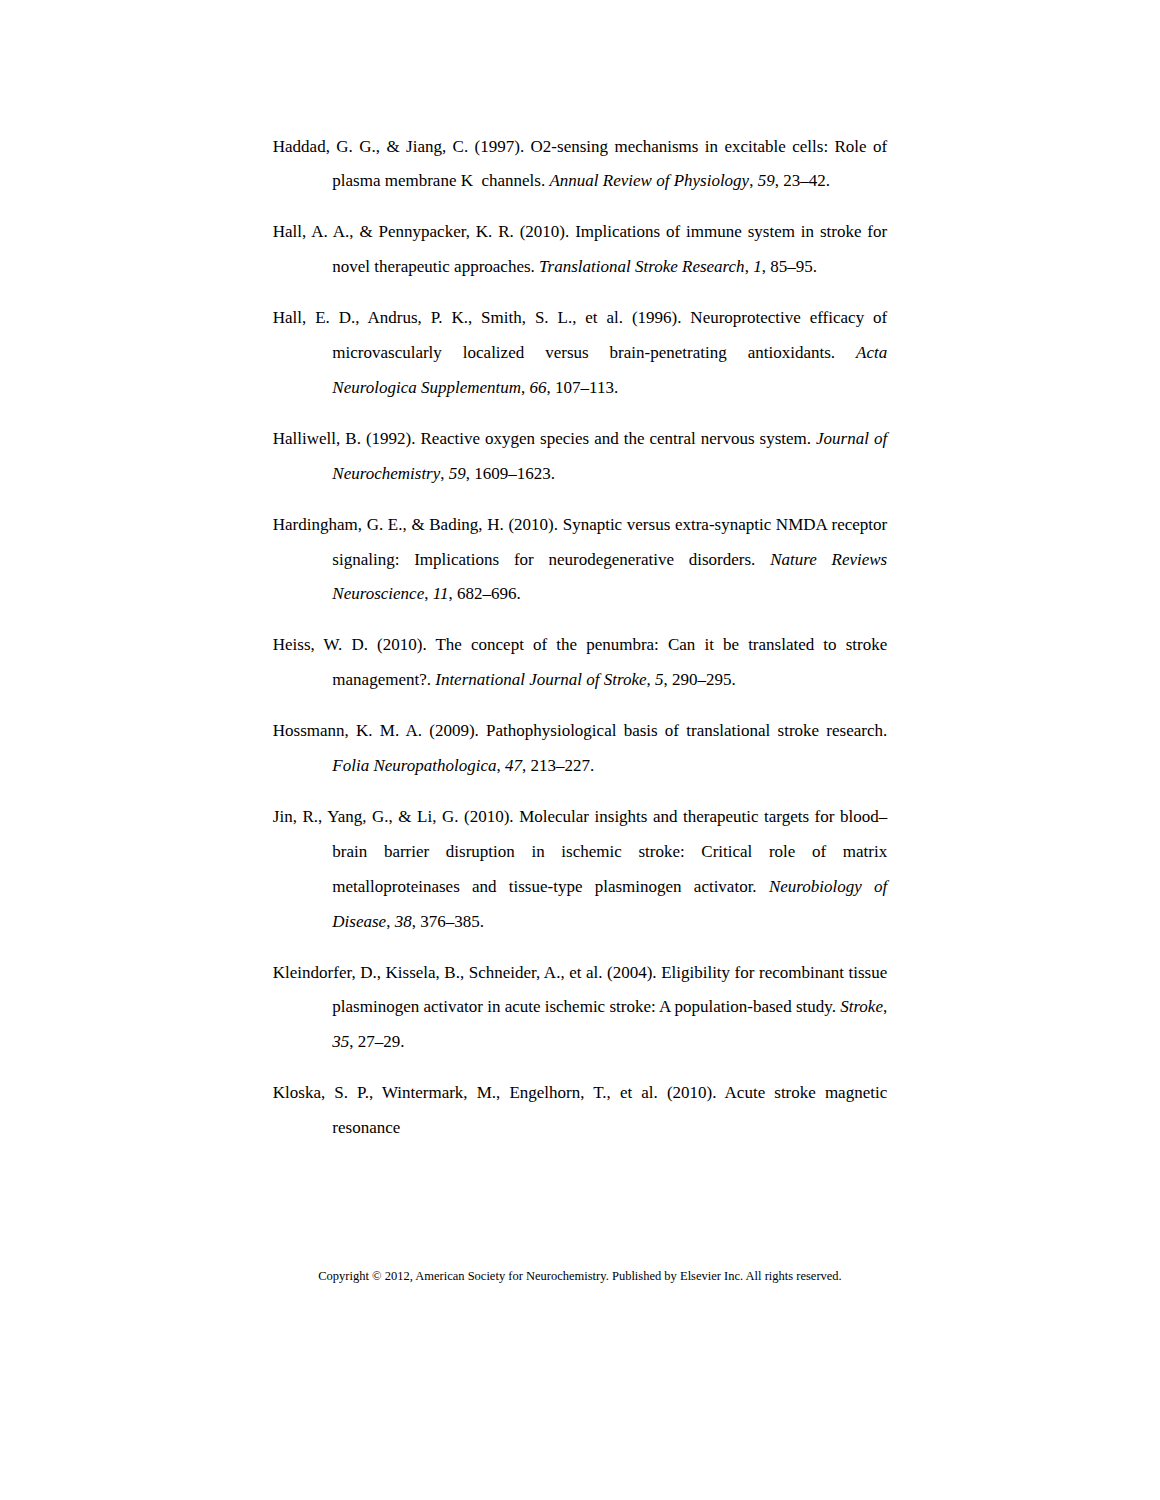Haddad, G. G., & Jiang, C. (1997). O2-sensing mechanisms in excitable cells: Role of plasma membrane K channels. Annual Review of Physiology, 59, 23–42.
Hall, A. A., & Pennypacker, K. R. (2010). Implications of immune system in stroke for novel therapeutic approaches. Translational Stroke Research, 1, 85–95.
Hall, E. D., Andrus, P. K., Smith, S. L., et al. (1996). Neuroprotective efficacy of microvascularly localized versus brain-penetrating antioxidants. Acta Neurologica Supplementum, 66, 107–113.
Halliwell, B. (1992). Reactive oxygen species and the central nervous system. Journal of Neurochemistry, 59, 1609–1623.
Hardingham, G. E., & Bading, H. (2010). Synaptic versus extra-synaptic NMDA receptor signaling: Implications for neurodegenerative disorders. Nature Reviews Neuroscience, 11, 682–696.
Heiss, W. D. (2010). The concept of the penumbra: Can it be translated to stroke management?. International Journal of Stroke, 5, 290–295.
Hossmann, K. M. A. (2009). Pathophysiological basis of translational stroke research. Folia Neuropathologica, 47, 213–227.
Jin, R., Yang, G., & Li, G. (2010). Molecular insights and therapeutic targets for blood–brain barrier disruption in ischemic stroke: Critical role of matrix metalloproteinases and tissue-type plasminogen activator. Neurobiology of Disease, 38, 376–385.
Kleindorfer, D., Kissela, B., Schneider, A., et al. (2004). Eligibility for recombinant tissue plasminogen activator in acute ischemic stroke: A population-based study. Stroke, 35, 27–29.
Kloska, S. P., Wintermark, M., Engelhorn, T., et al. (2010). Acute stroke magnetic resonance
Copyright © 2012, American Society for Neurochemistry. Published by Elsevier Inc. All rights reserved.